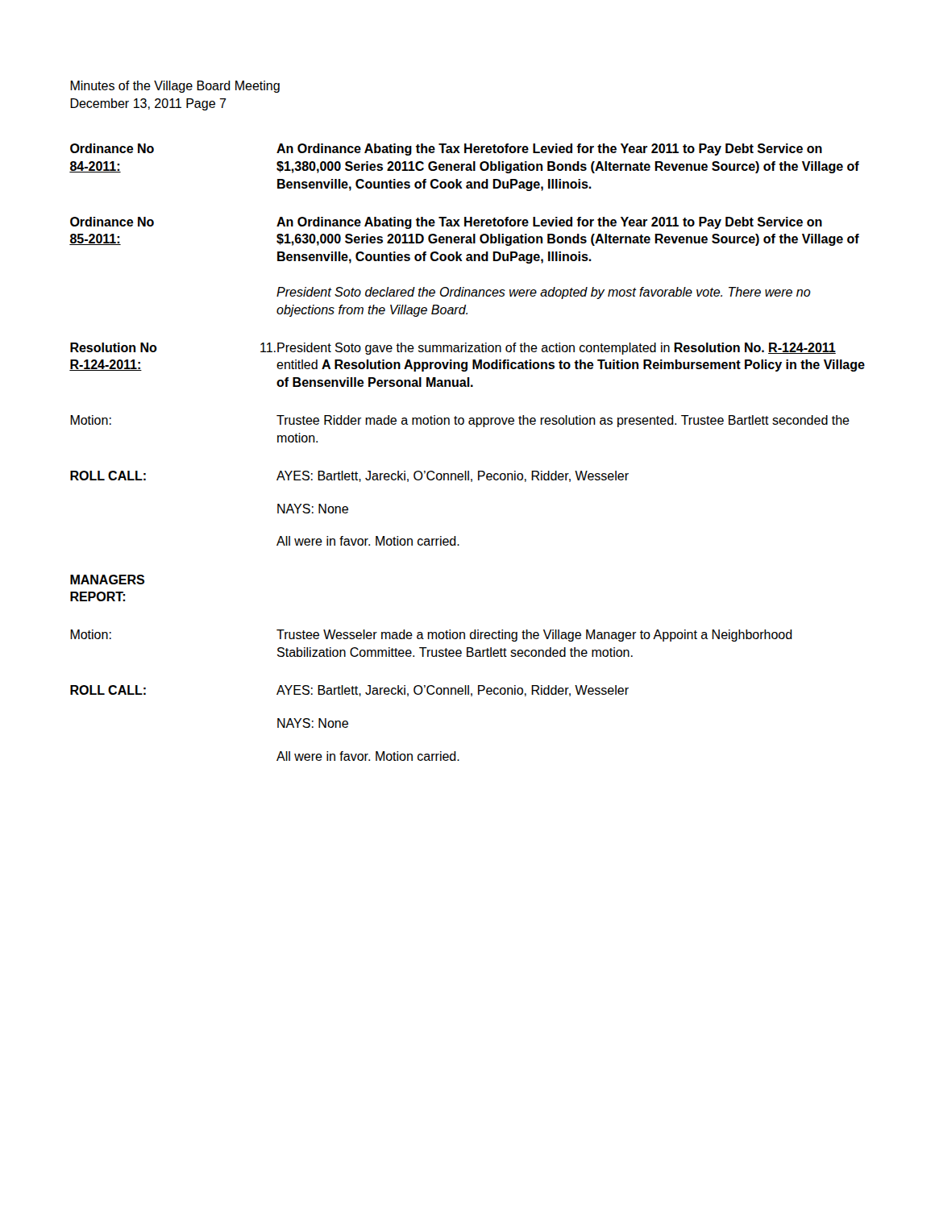Minutes of the Village Board Meeting
December 13, 2011 Page 7
| Ordinance No 84-2011: | | An Ordinance Abating the Tax Heretofore Levied for the Year 2011 to Pay Debt Service on $1,380,000 Series 2011C General Obligation Bonds (Alternate Revenue Source) of the Village of Bensenville, Counties of Cook and DuPage, Illinois. |
| Ordinance No 85-2011: | | An Ordinance Abating the Tax Heretofore Levied for the Year 2011 to Pay Debt Service on $1,630,000 Series 2011D General Obligation Bonds (Alternate Revenue Source) of the Village of Bensenville, Counties of Cook and DuPage, Illinois. President Soto declared the Ordinances were adopted by most favorable vote. There were no objections from the Village Board. |
| Resolution No R-124-2011: | 11. | President Soto gave the summarization of the action contemplated in Resolution No. R-124-2011 entitled A Resolution Approving Modifications to the Tuition Reimbursement Policy in the Village of Bensenville Personal Manual. |
| Motion: | | Trustee Ridder made a motion to approve the resolution as presented. Trustee Bartlett seconded the motion. |
| ROLL CALL: | | AYES: Bartlett, Jarecki, O’Connell, Peconio, Ridder, Wesseler NAYS: None All were in favor. Motion carried. |
| MANAGERS REPORT: | | |
| Motion: | | Trustee Wesseler made a motion directing the Village Manager to Appoint a Neighborhood Stabilization Committee. Trustee Bartlett seconded the motion. |
| ROLL CALL: | | AYES: Bartlett, Jarecki, O’Connell, Peconio, Ridder, Wesseler NAYS: None All were in favor. Motion carried. |